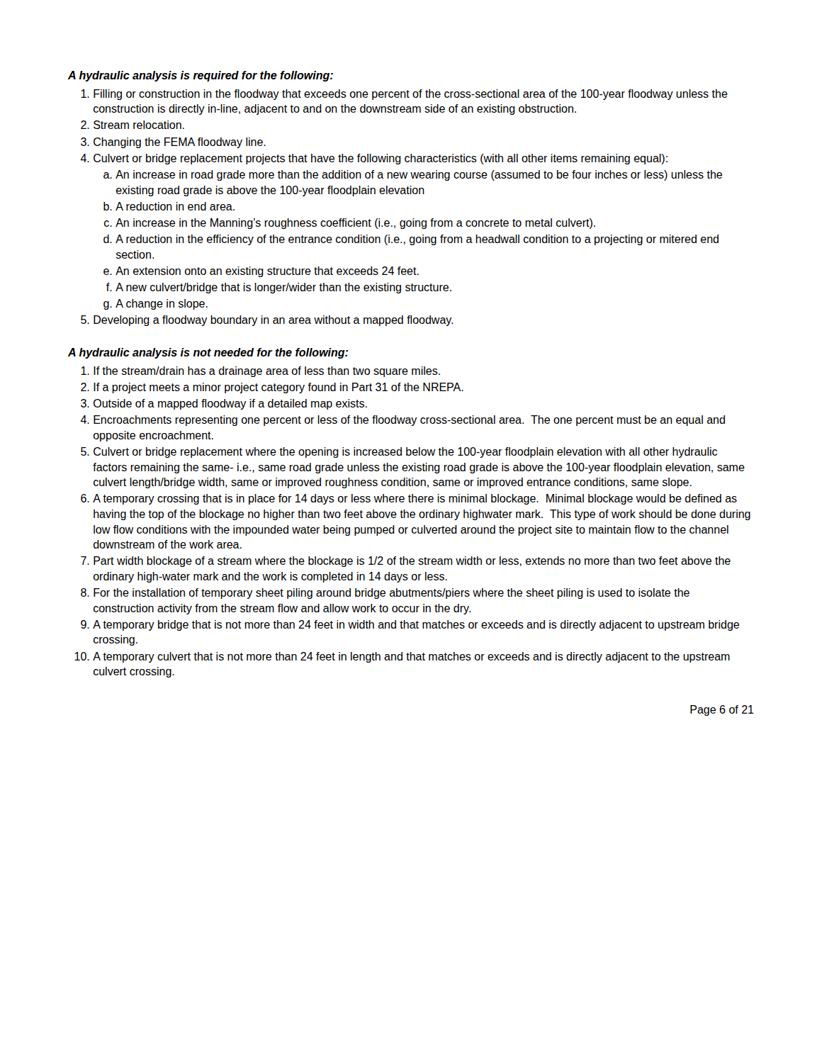A hydraulic analysis is required for the following:
Filling or construction in the floodway that exceeds one percent of the cross-sectional area of the 100-year floodway unless the construction is directly in-line, adjacent to and on the downstream side of an existing obstruction.
Stream relocation.
Changing the FEMA floodway line.
Culvert or bridge replacement projects that have the following characteristics (with all other items remaining equal):
An increase in road grade more than the addition of a new wearing course (assumed to be four inches or less) unless the existing road grade is above the 100-year floodplain elevation
A reduction in end area.
An increase in the Manning’s roughness coefficient (i.e., going from a concrete to metal culvert).
A reduction in the efficiency of the entrance condition (i.e., going from a headwall condition to a projecting or mitered end section.
An extension onto an existing structure that exceeds 24 feet.
A new culvert/bridge that is longer/wider than the existing structure.
A change in slope.
Developing a floodway boundary in an area without a mapped floodway.
A hydraulic analysis is not needed for the following:
If the stream/drain has a drainage area of less than two square miles.
If a project meets a minor project category found in Part 31 of the NREPA.
Outside of a mapped floodway if a detailed map exists.
Encroachments representing one percent or less of the floodway cross-sectional area. The one percent must be an equal and opposite encroachment.
Culvert or bridge replacement where the opening is increased below the 100-year floodplain elevation with all other hydraulic factors remaining the same- i.e., same road grade unless the existing road grade is above the 100-year floodplain elevation, same culvert length/bridge width, same or improved roughness condition, same or improved entrance conditions, same slope.
A temporary crossing that is in place for 14 days or less where there is minimal blockage. Minimal blockage would be defined as having the top of the blockage no higher than two feet above the ordinary highwater mark. This type of work should be done during low flow conditions with the impounded water being pumped or culverted around the project site to maintain flow to the channel downstream of the work area.
Part width blockage of a stream where the blockage is 1/2 of the stream width or less, extends no more than two feet above the ordinary high-water mark and the work is completed in 14 days or less.
For the installation of temporary sheet piling around bridge abutments/piers where the sheet piling is used to isolate the construction activity from the stream flow and allow work to occur in the dry.
A temporary bridge that is not more than 24 feet in width and that matches or exceeds and is directly adjacent to upstream bridge crossing.
A temporary culvert that is not more than 24 feet in length and that matches or exceeds and is directly adjacent to the upstream culvert crossing.
Page 6 of 21